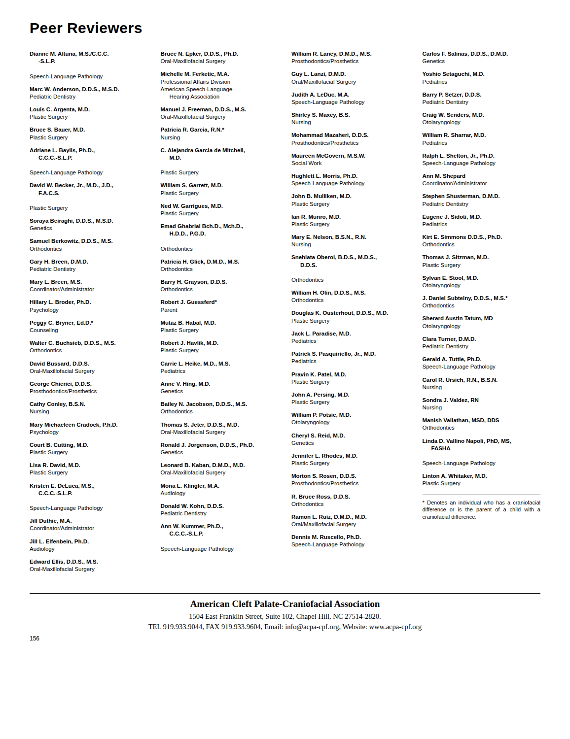Peer Reviewers
Dianne M. Altuna, M.S./C.C.C.-S.L.P.
Speech-Language Pathology
Marc W. Anderson, D.D.S., M.S.D.
Pediatric Dentistry
Louis C. Argenta, M.D.
Plastic Surgery
Bruce S. Bauer, M.D.
Plastic Surgery
Adriane L. Baylis, Ph.D.,C.C.C.-S.L.P.
Speech-Language Pathology
David W. Becker, Jr., M.D., J.D.,F.A.C.S.
Plastic Surgery
Soraya Beiraghi, D.D.S., M.S.D.
Genetics
Samuel Berkowitz, D.D.S., M.S.
Orthodontics
Gary H. Breen, D.M.D.
Pediatric Dentistry
Mary L. Breen, M.S.
Coordinator/Administrator
Hillary L. Broder, Ph.D.
Psychology
Peggy C. Bryner, Ed.D.*
Counseling
Walter C. Buchsieb, D.D.S., M.S.
Orthodontics
David Bussard, D.D.S.
Oral-Maxillofacial Surgery
George Chierici, D.D.S.
Prosthodontics/Prosthetics
Cathy Conley, B.S.N.
Nursing
Mary Michaeleen Cradock, P.h.D.
Psychology
Court B. Cutting, M.D.
Plastic Surgery
Lisa R. David, M.D.
Plastic Surgery
Kristen E. DeLuca, M.S.,C.C.C.-S.L.P.
Speech-Language Pathology
Jill Duthie, M.A.
Coordinator/Administrator
Jill L. Elfenbein, Ph.D.
Audiology
Edward Ellis, D.D.S., M.S.
Oral-Maxillofacial Surgery
Bruce N. Epker, D.D.S., Ph.D.
Oral-Maxillofacial Surgery
Michelle M. Ferketic, M.A.
Professional Affairs Division
American Speech-Language-Hearing Association
Manuel J. Freeman, D.D.S., M.S.
Oral-Maxillofacial Surgery
Patricia R. Garcia, R.N.*
Nursing
C. Alejandra Garcia de Mitchell,M.D.
Plastic Surgery
William S. Garrett, M.D.
Plastic Surgery
Ned W. Garrigues, M.D.
Plastic Surgery
Emad Ghabrial Bch.D., Mch.D.,H.D.D., P.G.D.
Orthodontics
Patricia H. Glick, D.M.D., M.S.
Orthodontics
Barry H. Grayson, D.D.S.
Orthodontics
Robert J. Guessferd*
Parent
Mutaz B. Habal, M.D.
Plastic Surgery
Robert J. Havlik, M.D.
Plastic Surgery
Carrie L. Heike, M.D., M.S.
Pediatrics
Anne V. Hing, M.D.
Genetics
Bailey N. Jacobson, D.D.S., M.S.
Orthodontics
Thomas S. Jeter, D.D.S., M.D.
Oral-Maxillofacial Surgery
Ronald J. Jorgenson, D.D.S., Ph.D.
Genetics
Leonard B. Kaban, D.M.D., M.D.
Oral-Maxillofacial Surgery
Mona L. Klingler, M.A.
Audiology
Donald W. Kohn, D.D.S.
Pediatric Dentistry
Ann W. Kummer, Ph.D.,C.C.C.-S.L.P.
Speech-Language Pathology
William R. Laney, D.M.D., M.S.
Prosthodontics/Prosthetics
Guy L. Lanzi, D.M.D.
Oral/Maxillofacial Surgery
Judith A. LeDuc, M.A.
Speech-Language Pathology
Shirley S. Maxey, B.S.
Nursing
Mohammad Mazaheri, D.D.S.
Prosthodontics/Prosthetics
Maureen McGovern, M.S.W.
Social Work
Hughlett L. Morris, Ph.D.
Speech-Language Pathology
John B. Mulliken, M.D.
Plastic Surgery
Ian R. Munro, M.D.
Plastic Surgery
Mary E. Nelson, B.S.N., R.N.
Nursing
Snehlata Oberoi, B.D.S., M.D.S.,D.D.S.
Orthodontics
William H. Olin, D.D.S., M.S.
Orthodontics
Douglas K. Ousterhout, D.D.S., M.D.
Plastic Surgery
Jack L. Paradise, M.D.
Pediatrics
Patrick S. Pasquiriello, Jr., M.D.
Pediatrics
Pravin K. Patel, M.D.
Plastic Surgery
John A. Persing, M.D.
Plastic Surgery
William P. Potsic, M.D.
Otolaryngology
Cheryl S. Reid, M.D.
Genetics
Jennifer L. Rhodes, M.D.
Plastic Surgery
Morton S. Rosen, D.D.S.
Prosthodontics/Prosthetics
R. Bruce Ross, D.D.S.
Orthodontics
Ramon L. Ruiz, D.M.D., M.D.
Oral/Maxillofacial Surgery
Dennis M. Ruscello, Ph.D.
Speech-Language Pathology
Carlos F. Salinas, D.D.S., D.M.D.
Genetics
Yoshio Setaguchi, M.D.
Pediatrics
Barry P. Setzer, D.D.S.
Pediatric Dentistry
Craig W. Senders, M.D.
Otolaryngology
William R. Sharrar, M.D.
Pediatrics
Ralph L. Shelton, Jr., Ph.D.
Speech-Language Pathology
Ann M. Shepard
Coordinator/Administrator
Stephen Shusterman, D.M.D.
Pediatric Dentistry
Eugene J. Sidoti, M.D.
Pediatrics
Kirt E. Simmons D.D.S., Ph.D.
Orthodontics
Thomas J. Sitzman, M.D.
Plastic Surgery
Sylvan E. Stool, M.D.
Otolaryngology
J. Daniel Subtelny, D.D.S., M.S.*
Orthodontics
Sherard Austin Tatum, MD
Otolaryngology
Clara Turner, D.M.D.
Pediatric Dentistry
Gerald A. Tuttle, Ph.D.
Speech-Language Pathology
Carol R. Ursich, R.N., B.S.N.
Nursing
Sondra J. Valdez, RN
Nursing
Manish Valiathan, MSD, DDS
Orthodontics
Linda D. Vallino Napoli, PhD, MS,FASHA
Speech-Language Pathology
Linton A. Whitaker, M.D.
Plastic Surgery
* Denotes an individual who has a craniofacial difference or is the parent of a child with a craniofacial difference.
American Cleft Palate-Craniofacial Association
1504 East Franklin Street, Suite 102, Chapel Hill, NC 27514-2820.
TEL 919.933.9044, FAX 919.933.9604, Email: info@acpa-cpf.org, Website: www.acpa-cpf.org
156